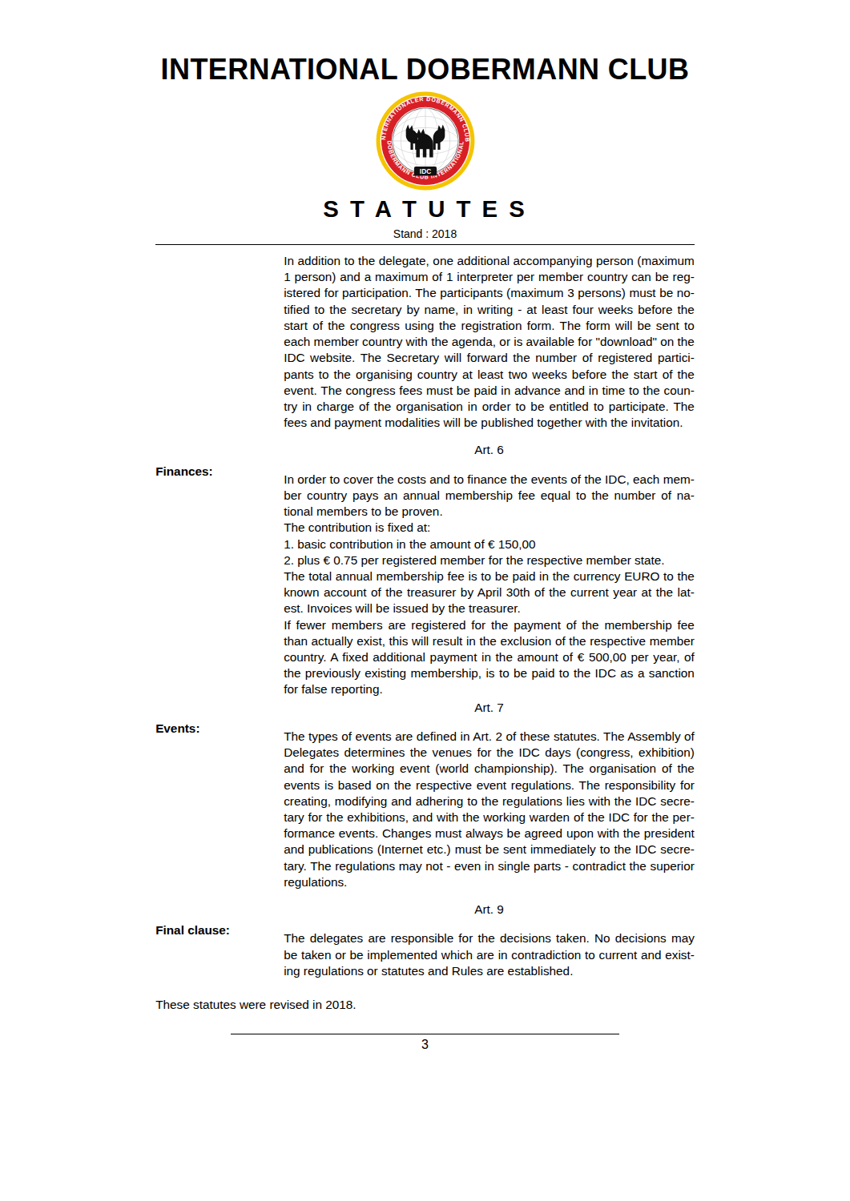INTERNATIONAL DOBERMANN CLUB
INTERNATIONALER DOBERMANN CLUB DOBERMANN CLUB INTERNATIONAL IDC
S T A T U T E S
Stand : 2018
In addition to the delegate, one additional accompanying person (maximum 1 person) and a maximum of 1 interpreter per member country can be registered for participation. The participants (maximum 3 persons) must be notified to the secretary by name, in writing - at least four weeks before the start of the congress using the registration form. The form will be sent to each member country with the agenda, or is available for "download" on the IDC website. The Secretary will forward the number of registered participants to the organising country at least two weeks before the start of the event. The congress fees must be paid in advance and in time to the country in charge of the organisation in order to be entitled to participate. The fees and payment modalities will be published together with the invitation.
Art. 6
Finances:
In order to cover the costs and to finance the events of the IDC, each member country pays an annual membership fee equal to the number of national members to be proven.
The contribution is fixed at:
1. basic contribution in the amount of € 150,00
2. plus € 0.75 per registered member for the respective member state.
The total annual membership fee is to be paid in the currency EURO to the known account of the treasurer by April 30th of the current year at the latest. Invoices will be issued by the treasurer.
If fewer members are registered for the payment of the membership fee than actually exist, this will result in the exclusion of the respective member country. A fixed additional payment in the amount of € 500,00 per year, of the previously existing membership, is to be paid to the IDC as a sanction for false reporting.
Art. 7
Events:
The types of events are defined in Art. 2 of these statutes. The Assembly of Delegates determines the venues for the IDC days (congress, exhibition) and for the working event (world championship). The organisation of the events is based on the respective event regulations. The responsibility for creating, modifying and adhering to the regulations lies with the IDC secretary for the exhibitions, and with the working warden of the IDC for the performance events. Changes must always be agreed upon with the president and publications (Internet etc.) must be sent immediately to the IDC secretary. The regulations may not - even in single parts - contradict the superior regulations.
Art. 9
Final clause:
The delegates are responsible for the decisions taken. No decisions may be taken or be implemented which are in contradiction to current and existing regulations or statutes and Rules are established.
These statutes were revised in 2018.
3